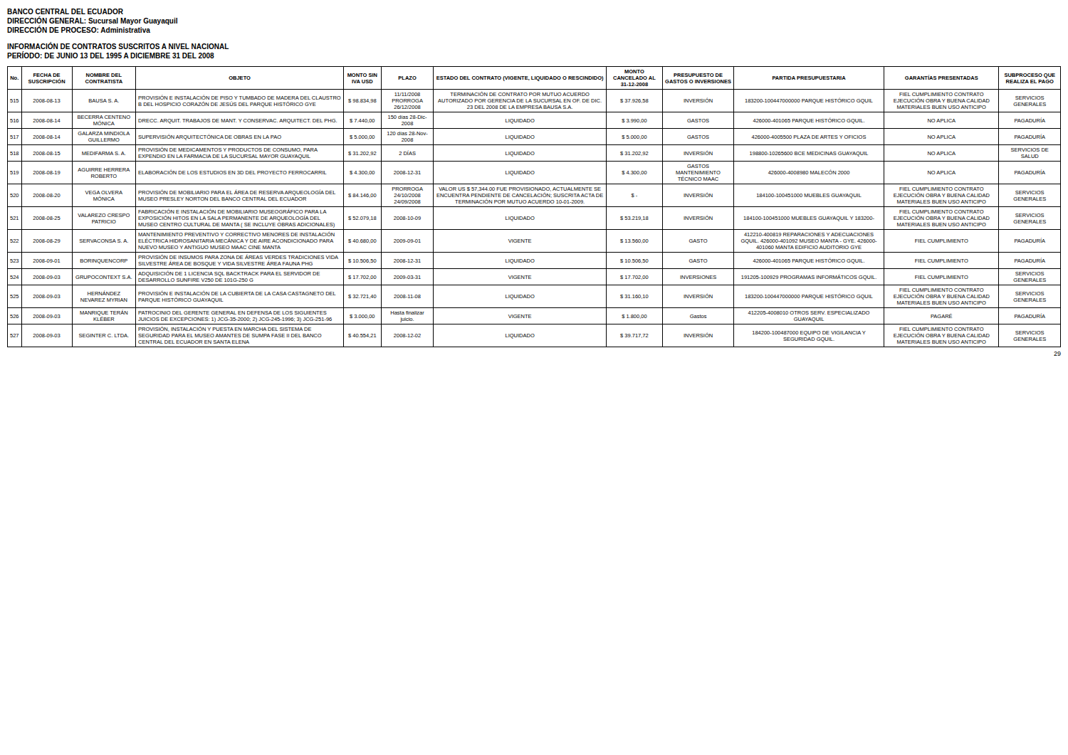BANCO CENTRAL DEL ECUADOR
DIRECCIÓN GENERAL: Sucursal Mayor Guayaquil
DIRECCIÓN DE PROCESO: Administrativa
INFORMACIÓN DE CONTRATOS SUSCRITOS A NIVEL NACIONAL
PERÍODO: DE JUNIO 13 DEL 1995 A DICIEMBRE 31 DEL 2008
| No. | FECHA DE SUSCRIPCIÓN | NOMBRE DEL CONTRATISTA | OBJETO | MONTO SIN IVA USD | PLAZO | ESTADO DEL CONTRATO (VIGENTE, LIQUIDADO O RESCINDIDO) | MONTO CANCELADO AL 31-12-2008 | PRESUPUESTO DE GASTOS O INVERSIONES | PARTIDA PRESUPUESTARIA | GARANTÍAS PRESENTADAS | SUBPROCESO QUE REALIZA EL PAGO |
| --- | --- | --- | --- | --- | --- | --- | --- | --- | --- | --- | --- |
| 515 | 2008-08-13 | BAUSA S. A. | PROVISIÓN E INSTALACIÓN DE PISO Y TUMBADO DE MADERA DEL CLAUSTRO B DEL HOSPICIO CORAZÓN DE JESÚS DEL PARQUE HISTÓRICO GYE | $ 98.834,98 | 11/11/2008 PRORROGA 26/12/2008 | TERMINACIÓN DE CONTRATO POR MUTUO ACUERDO AUTORIZADO POR GERENCIA DE LA SUCURSAL EN OF. DE DIC. 23 DEL 2008 DE LA EMPRESA BAUSA S.A. | $ 37.926,58 | INVERSIÓN | 183200-100447000000 PARQUE HISTÓRICO GQUIL | FIEL CUMPLIMIENTO CONTRATO EJECUCIÓN OBRA Y BUENA CALIDAD MATERIALES BUEN USO ANTICIPO | SERVICIOS GENERALES |
| 516 | 2008-08-14 | BECERRA CENTENO MÓNICA | DRECC. ARQUIT. TRABAJOS DE MANT. Y CONSERVAC. ARQUITECT. DEL PHG. | $ 7.440,00 | 150 días 28-Dic-2008 | LIQUIDADO | $ 3.990,00 | GASTOS | 426000-401065 PARQUE HISTÓRICO GQUIL. | NO APLICA | PAGADURÍA |
| 517 | 2008-08-14 | GALARZA MINDIOLA GUILLERMO | SUPERVISIÓN ARQUITECTÓNICA DE OBRAS EN LA PAO | $ 5.000,00 | 120 días 28-Nov-2008 | LIQUIDADO | $ 5.000,00 | GASTOS | 426000-4005500 PLAZA DE ARTES Y OFICIOS | NO APLICA | PAGADURÍA |
| 518 | 2008-08-15 | MEDIFARMA S. A. | PROVISIÓN DE MEDICAMENTOS Y PRODUCTOS DE CONSUMO, PARA EXPENDIO EN LA FARMACIA DE LA SUCURSAL MAYOR GUAYAQUIL | $ 31.202,92 | 2 DÍAS | LIQUIDADO | $ 31.202,92 | INVERSIÓN | 198800-10265600 BCE MEDICINAS GUAYAQUIL | NO APLICA | SERVICIOS DE SALUD |
| 519 | 2008-08-19 | AGUIRRE HERRERA ROBERTO | ELABORACIÓN DE LOS ESTUDIOS EN 3D DEL PROYECTO FERROCARRIL | $ 4.300,00 | 2008-12-31 | LIQUIDADO | $ 4.300,00 | GASTOS MANTENIMIENTO TÉCNICO MAAC | 426000-4008980 MALECÓN 2000 | NO APLICA | PAGADURÍA |
| 520 | 2008-08-20 | VEGA OLVERA MÓNICA | PROVISIÓN DE MOBILIARIO PARA EL ÁREA DE RESERVA ARQUEOLOGÍA DEL MUSEO PRESLEY NORTON DEL BANCO CENTRAL DEL ECUADOR | $ 84.146,00 | PRORROGA 24/10/2008 24/09/2008 | VALOR US $ 57,344.00 FUE PROVISIONADO, ACTUALMENTE SE ENCUENTRA PENDIENTE DE CANCELACIÓN; SUSCRITA ACTA DE TERMINACIÓN POR MUTUO ACUERDO 10-01-2009. | $ - | INVERSIÓN | 184100-100451000 MUEBLES GUAYAQUIL | FIEL CUMPLIMIENTO CONTRATO EJECUCIÓN OBRA Y BUENA CALIDAD MATERIALES BUEN USO ANTICIPO | SERVICIOS GENERALES |
| 521 | 2008-08-25 | VALAREZO CRESPO PATRICIO | FABRICACIÓN E INSTALACIÓN DE MOBILIARIO MUSEOGRÁFICO PARA LA EXPOSICIÓN HITOS EN LA SALA PERMANENTE DE ARQUEOLOGÍA DEL MUSEO CENTRO CULTURAL DE MANTA ( SE INCLUYE OBRAS ADICIONALES) | $ 52.079,18 | 2008-10-09 | LIQUIDADO | $ 53.219,18 | INVERSIÓN | 184100-100451000 MUEBLES GUAYAQUIL Y 183200- | FIEL CUMPLIMIENTO CONTRATO EJECUCIÓN OBRA Y BUENA CALIDAD MATERIALES BUEN USO ANTICIPO | SERVICIOS GENERALES |
| 522 | 2008-08-29 | SERVACONSA S. A. | MANTENIMIENTO PREVENTIVO Y CORRECTIVO MENORES DE INSTALACIÓN ELÉCTRICA HIDROSANITARIA MECÁNICA Y DE AIRE ACONDICIONADO PARA NUEVO MUSEO Y ANTIGUO MUSEO MAAC CINE MANTA | $ 40.680,00 | 2009-09-01 | VIGENTE | $ 13.560,00 | GASTO | 412210-400819 REPARACIONES Y ADECUACIONES GQUIL. 426000-401092 MUSEO MANTA - GYE. 426000-401060 MANTA EDIFICIO AUDITORIO GYE | FIEL CUMPLIMIENTO | PAGADURÍA |
| 523 | 2008-09-01 | BORINQUENCORP | PROVISIÓN DE INSUMOS PARA ZONA DE ÁREAS VERDES TRADICIONES VIDA SILVESTRE ÁREA DE BOSQUE Y VIDA SILVESTRE ÁREA FAUNA PHG | $ 10.506,50 | 2008-12-31 | LIQUIDADO | $ 10.506,50 | GASTO | 426000-401065 PARQUE HISTÓRICO GQUIL. | FIEL CUMPLIMIENTO | PAGADURÍA |
| 524 | 2008-09-03 | GRUPOCONTEXT S.A. | ADQUISICIÓN DE 1 LICENCIA SQL BACKTRACK PARA EL SERVIDOR DE DESARROLLO SUNFIRE V250 DE 101G-250 G | $ 17.702,00 | 2009-03-31 | VIGENTE | $ 17.702,00 | INVERSIONES | 191205-100929 PROGRAMAS INFORMÁTICOS GQUIL. | FIEL CUMPLIMIENTO | SERVICIOS GENERALES |
| 525 | 2008-09-03 | HERNÁNDEZ NEVAREZ MYRIAN | PROVISIÓN E INSTALACIÓN DE LA CUBIERTA DE LA CASA CASTAGNETO DEL PARQUE HISTÓRICO GUAYAQUIL | $ 32.721,40 | 2008-11-08 | LIQUIDADO | $ 31.160,10 | INVERSIÓN | 183200-100447000000 PARQUE HISTÓRICO GQUIL | FIEL CUMPLIMIENTO CONTRATO EJECUCIÓN OBRA Y BUENA CALIDAD MATERIALES BUEN USO ANTICIPO | SERVICIOS GENERALES |
| 526 | 2008-09-03 | MANRIQUE TERÁN KLÉBER | PATROCINIO DEL GERENTE GENERAL EN DEFENSA DE LOS SIGUIENTES JUICIOS DE EXCEPCIONES: 1) JCG-35-2000; 2) JCG-245-1996; 3) JCG-251-96 | $ 3.000,00 | Hasta finalizar juicio. | VIGENTE | $ 1.800,00 | Gastos | 412205-4008010 OTROS SERV. ESPECIALIZADO GUAYAQUIL | PAGARÉ | PAGADURÍA |
| 527 | 2008-09-03 | SEGINTER C. LTDA. | PROVISIÓN, INSTALACIÓN Y PUESTA EN MARCHA DEL SISTEMA DE SEGURIDAD PARA EL MUSEO AMANTES DE SUMPA FASE II DEL BANCO CENTRAL DEL ECUADOR EN SANTA ELENA | $ 40.554,21 | 2008-12-02 | LIQUIDADO | $ 39.717,72 | INVERSIÓN | 184200-100487000 EQUIPO DE VIGILANCIA Y SEGURIDAD GQUIL. | FIEL CUMPLIMIENTO CONTRATO EJECUCIÓN OBRA Y BUENA CALIDAD MATERIALES BUEN USO ANTICIPO | SERVICIOS GENERALES |
29